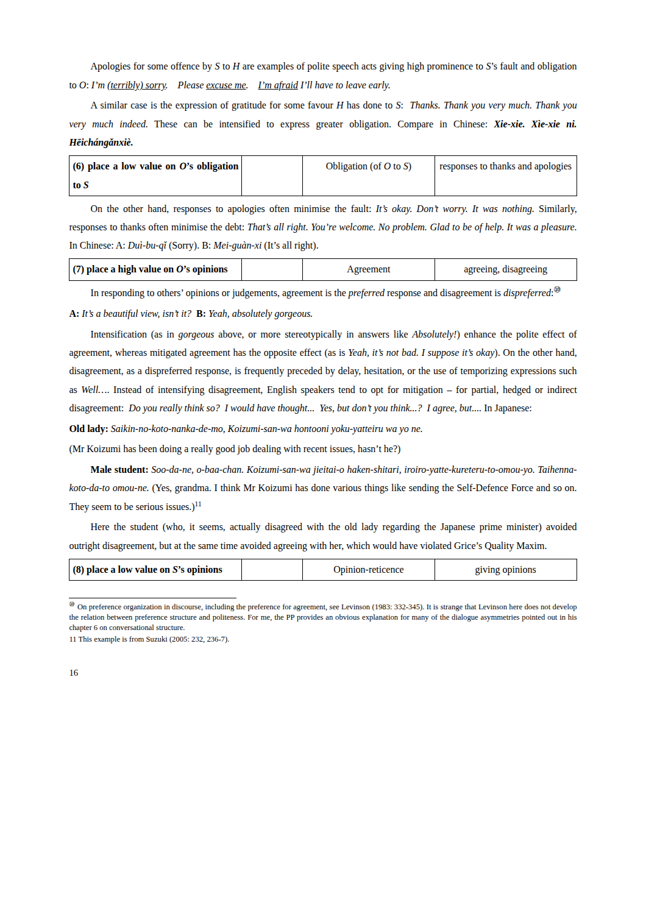Apologies for some offence by S to H are examples of polite speech acts giving high prominence to S’s fault and obligation to O: I’m (terribly) sorry. Please excuse me. I’m afraid I’ll have to leave early.
A similar case is the expression of gratitude for some favour H has done to S: Thanks. Thank you very much. Thank you very much indeed. These can be intensified to express greater obligation. Compare in Chinese: Xie-xie. Xìe-xie ni. Hēichángǎnxiè.
| (6) place a low value on O ’s obligation to S | | Obligation (of O to S ) | responses to thanks and apologies |
On the other hand, responses to apologies often minimise the fault: It’s okay. Don’t worry. It was nothing. Similarly, responses to thanks often minimise the debt: That’s all right. You’re welcome. No problem. Glad to be of help. It was a pleasure. In Chinese: A: Duì-bu-qǐ (Sorry). B: Mei-guàn-xi (It’s all right).
| (7) place a high value on O ’s opinions | | Agreement | agreeing, disagreeing |
In responding to others’ opinions or judgements, agreement is the preferred response and disagreement is dispreferred:⑩
A: It’s a beautiful view, isn’t it? B: Yeah, absolutely gorgeous.
Intensification (as in gorgeous above, or more stereotypically in answers like Absolutely!) enhance the polite effect of agreement, whereas mitigated agreement has the opposite effect (as is Yeah, it’s not bad. I suppose it’s okay). On the other hand, disagreement, as a dispreferred response, is frequently preceded by delay, hesitation, or the use of temporizing expressions such as Well…. Instead of intensifying disagreement, English speakers tend to opt for mitigation – for partial, hedged or indirect disagreement: Do you really think so? I would have thought... Yes, but don’t you think...? I agree, but.... In Japanese:
Old lady: Saikin-no-koto-nanka-de-mo, Koizumi-san-wa hontooni yoku-yatteiru wa yo ne.
(Mr Koizumi has been doing a really good job dealing with recent issues, hasn’t he?)
Male student: Soo-da-ne, o-baa-chan. Koizumi-san-wa jieitai-o haken-shitari, iroiro-yatte-kureteru-to-omou-yo. Taihenna-koto-da-to omou-ne. (Yes, grandma. I think Mr Koizumi has done various things like sending the Self-Defence Force and so on. They seem to be serious issues.)11
Here the student (who, it seems, actually disagreed with the old lady regarding the Japanese prime minister) avoided outright disagreement, but at the same time avoided agreeing with her, which would have violated Grice’s Quality Maxim.
| (8) place a low value on S ’s opinions | | Opinion-reticence | giving opinions |
⑩ On preference organization in discourse, including the preference for agreement, see Levinson (1983: 332-345). It is strange that Levinson here does not develop the relation between preference structure and politeness. For me, the PP provides an obvious explanation for many of the dialogue asymmetries pointed out in his chapter 6 on conversational structure.
11 This example is from Suzuki (2005: 232, 236-7).
16